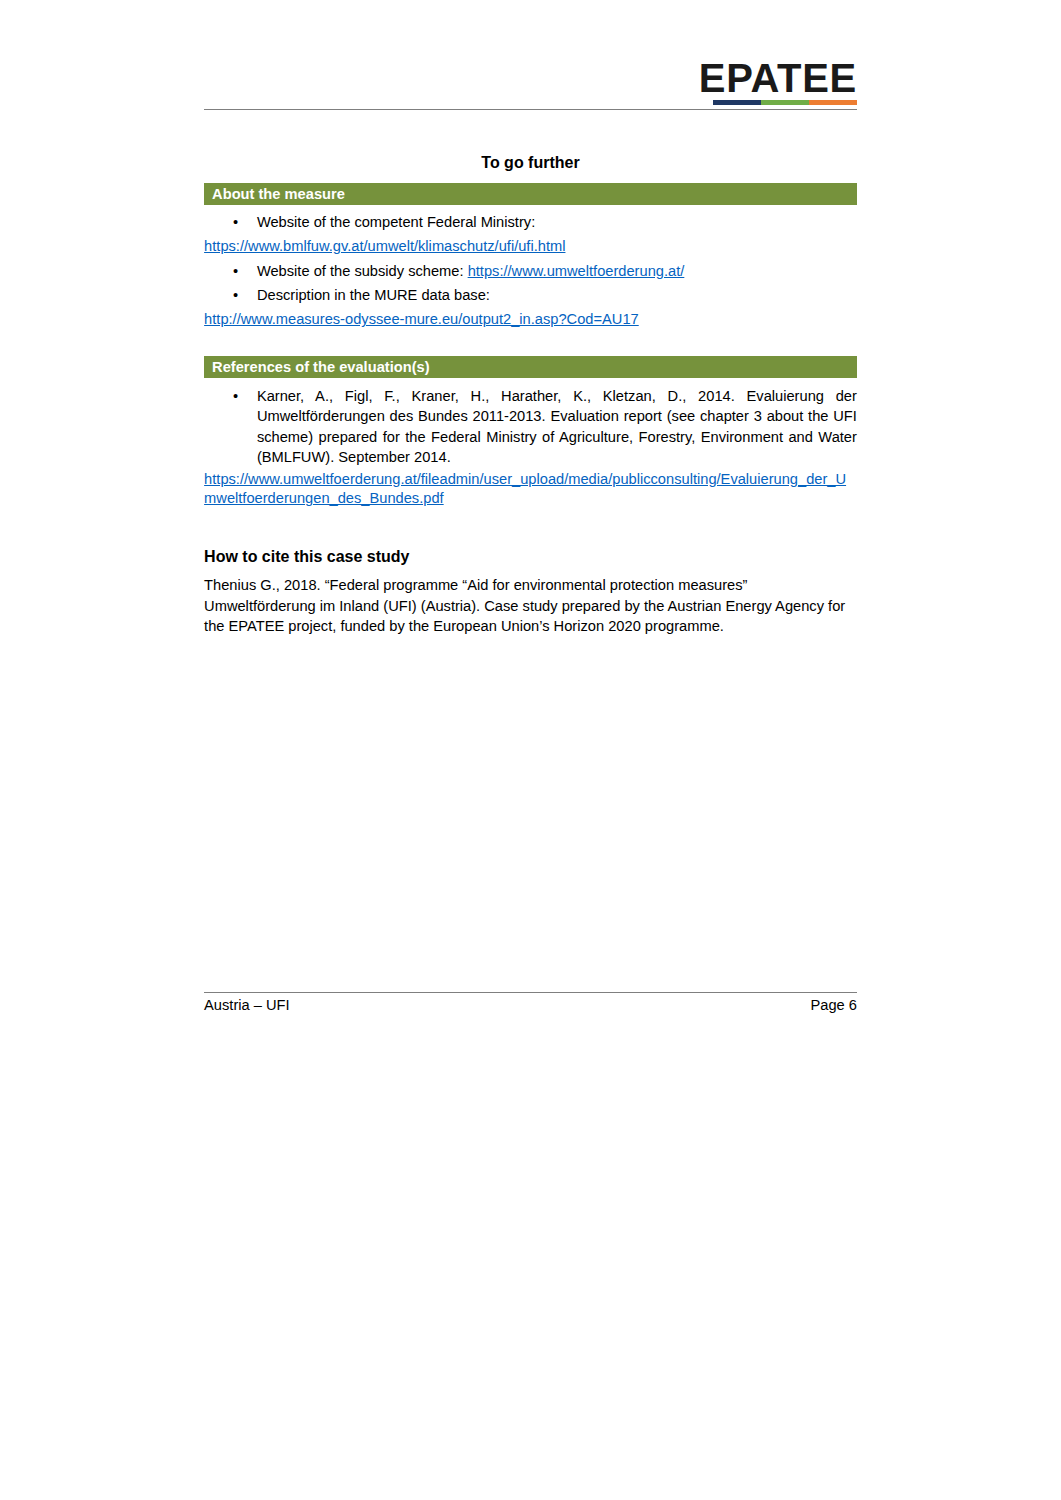EPATEE
To go further
About the measure
Website of the competent Federal Ministry:
https://www.bmlfuw.gv.at/umwelt/klimaschutz/ufi/ufi.html
Website of the subsidy scheme: https://www.umweltfoerderung.at/
Description in the MURE data base:
http://www.measures-odyssee-mure.eu/output2_in.asp?Cod=AU17
References of the evaluation(s)
Karner, A., Figl, F., Kraner, H., Harather, K., Kletzan, D., 2014. Evaluierung der Umweltförderungen des Bundes 2011-2013. Evaluation report (see chapter 3 about the UFI scheme) prepared for the Federal Ministry of Agriculture, Forestry, Environment and Water (BMLFUW). September 2014.
https://www.umweltfoerderung.at/fileadmin/user_upload/media/publicconsulting/Evaluierung_der_Umweltfoerderungen_des_Bundes.pdf
How to cite this case study
Thenius G., 2018. “Federal programme “Aid for environmental protection measures” Umweltförderung im Inland (UFI) (Austria). Case study prepared by the Austrian Energy Agency for the EPATEE project, funded by the European Union’s Horizon 2020 programme.
Austria – UFI Page 6